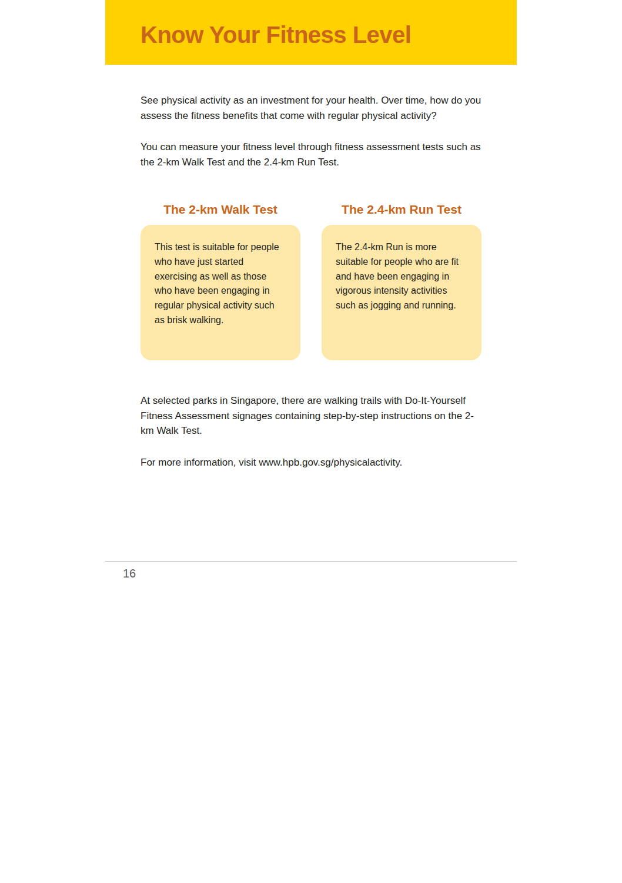Know Your Fitness Level
See physical activity as an investment for your health. Over time, how do you assess the fitness benefits that come with regular physical activity?
You can measure your fitness level through fitness assessment tests such as the 2-km Walk Test and the 2.4-km Run Test.
The 2-km Walk Test
This test is suitable for people who have just started exercising as well as those who have been engaging in regular physical activity such as brisk walking.
The 2.4-km Run Test
The 2.4-km Run is more suitable for people who are fit and have been engaging in vigorous intensity activities such as jogging and running.
At selected parks in Singapore, there are walking trails with Do-It-Yourself Fitness Assessment signages containing step-by-step instructions on the 2-km Walk Test.
For more information, visit www.hpb.gov.sg/physicalactivity.
16